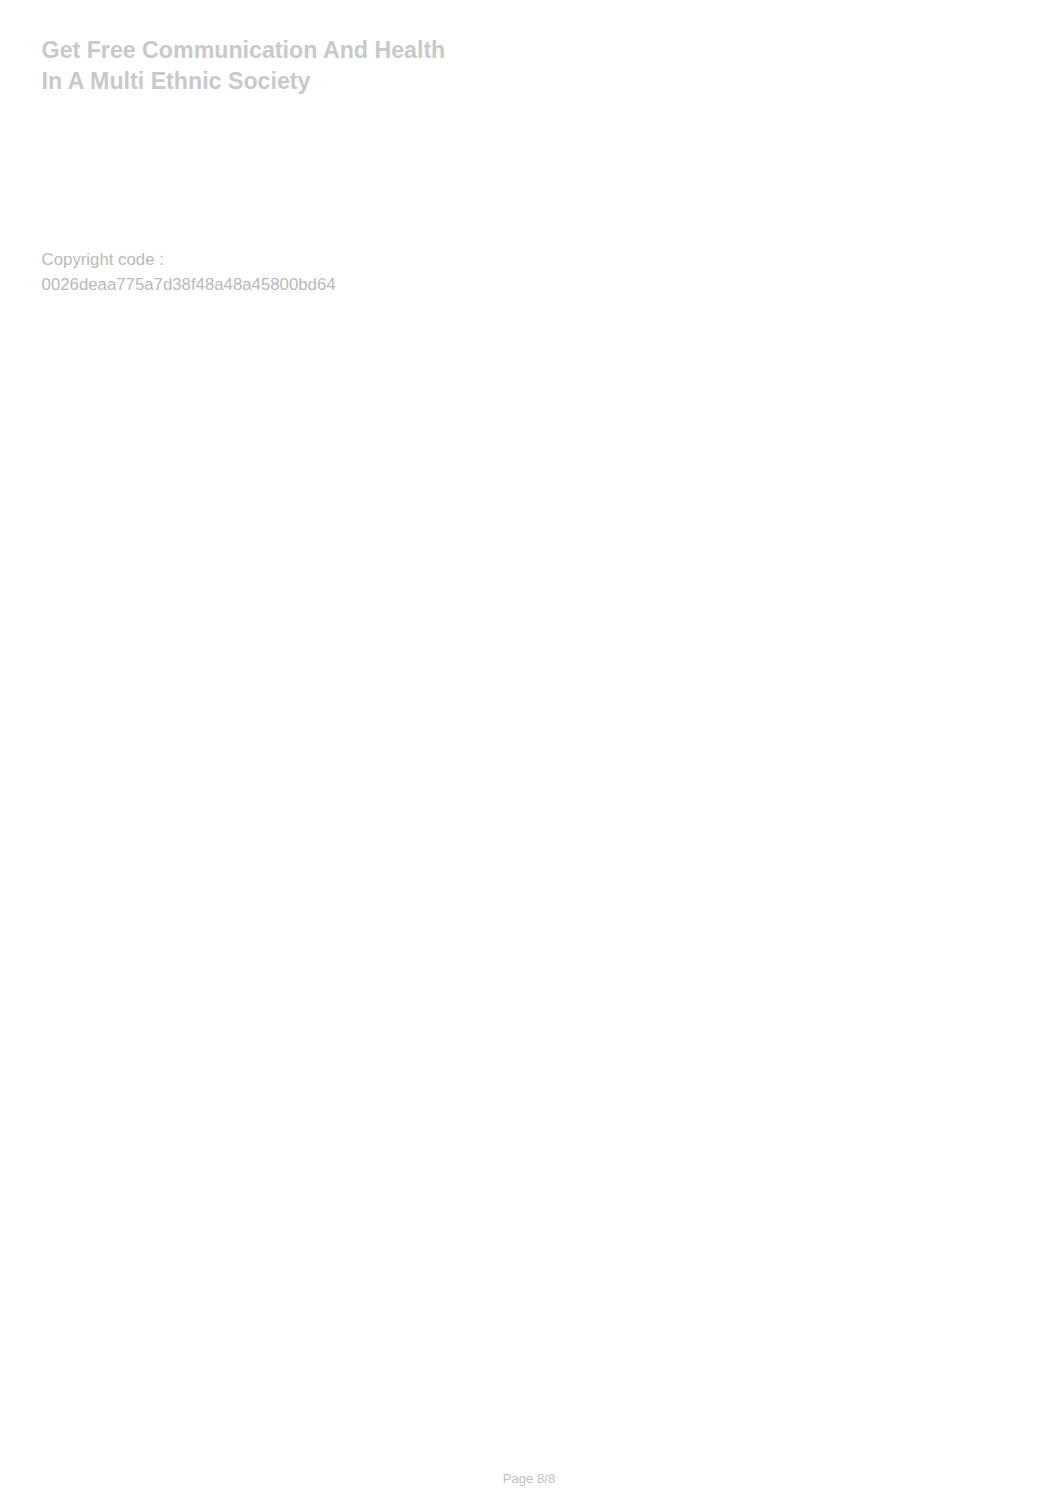Get Free Communication And Health In A Multi Ethnic Society
Copyright code : 0026deaa775a7d38f48a48a45800bd64
Page 8/8